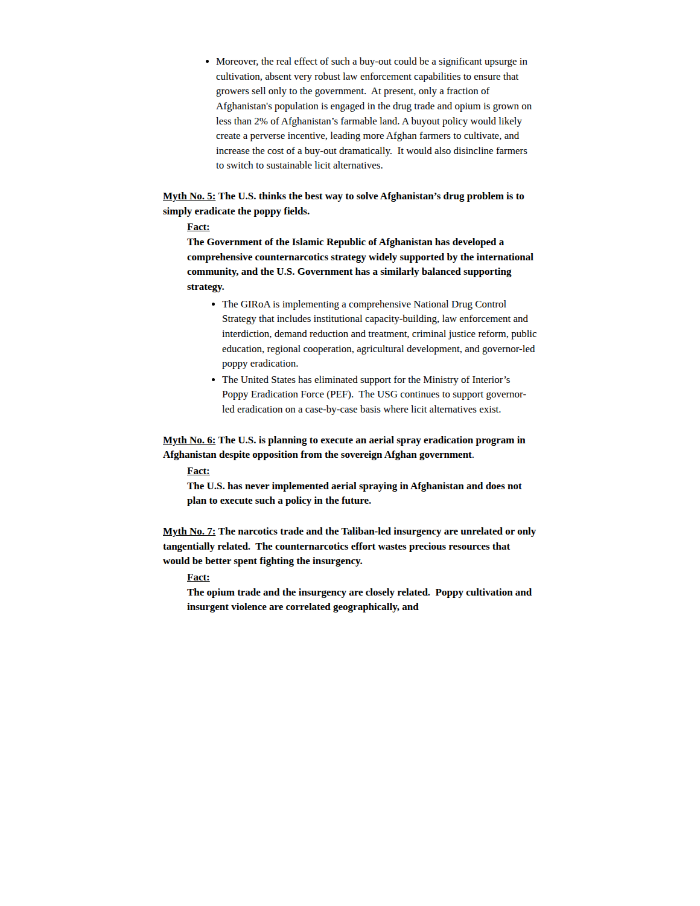Moreover, the real effect of such a buy-out could be a significant upsurge in cultivation, absent very robust law enforcement capabilities to ensure that growers sell only to the government. At present, only a fraction of Afghanistan's population is engaged in the drug trade and opium is grown on less than 2% of Afghanistan’s farmable land. A buyout policy would likely create a perverse incentive, leading more Afghan farmers to cultivate, and increase the cost of a buy-out dramatically. It would also disincline farmers to switch to sustainable licit alternatives.
Myth No. 5: The U.S. thinks the best way to solve Afghanistan’s drug problem is to simply eradicate the poppy fields.
Fact: The Government of the Islamic Republic of Afghanistan has developed a comprehensive counternarcotics strategy widely supported by the international community, and the U.S. Government has a similarly balanced supporting strategy.
The GIRoA is implementing a comprehensive National Drug Control Strategy that includes institutional capacity-building, law enforcement and interdiction, demand reduction and treatment, criminal justice reform, public education, regional cooperation, agricultural development, and governor-led poppy eradication.
The United States has eliminated support for the Ministry of Interior’s Poppy Eradication Force (PEF). The USG continues to support governor-led eradication on a case-by-case basis where licit alternatives exist.
Myth No. 6: The U.S. is planning to execute an aerial spray eradication program in Afghanistan despite opposition from the sovereign Afghan government.
Fact: The U.S. has never implemented aerial spraying in Afghanistan and does not plan to execute such a policy in the future.
Myth No. 7: The narcotics trade and the Taliban-led insurgency are unrelated or only tangentially related. The counternarcotics effort wastes precious resources that would be better spent fighting the insurgency.
Fact: The opium trade and the insurgency are closely related. Poppy cultivation and insurgent violence are correlated geographically, and